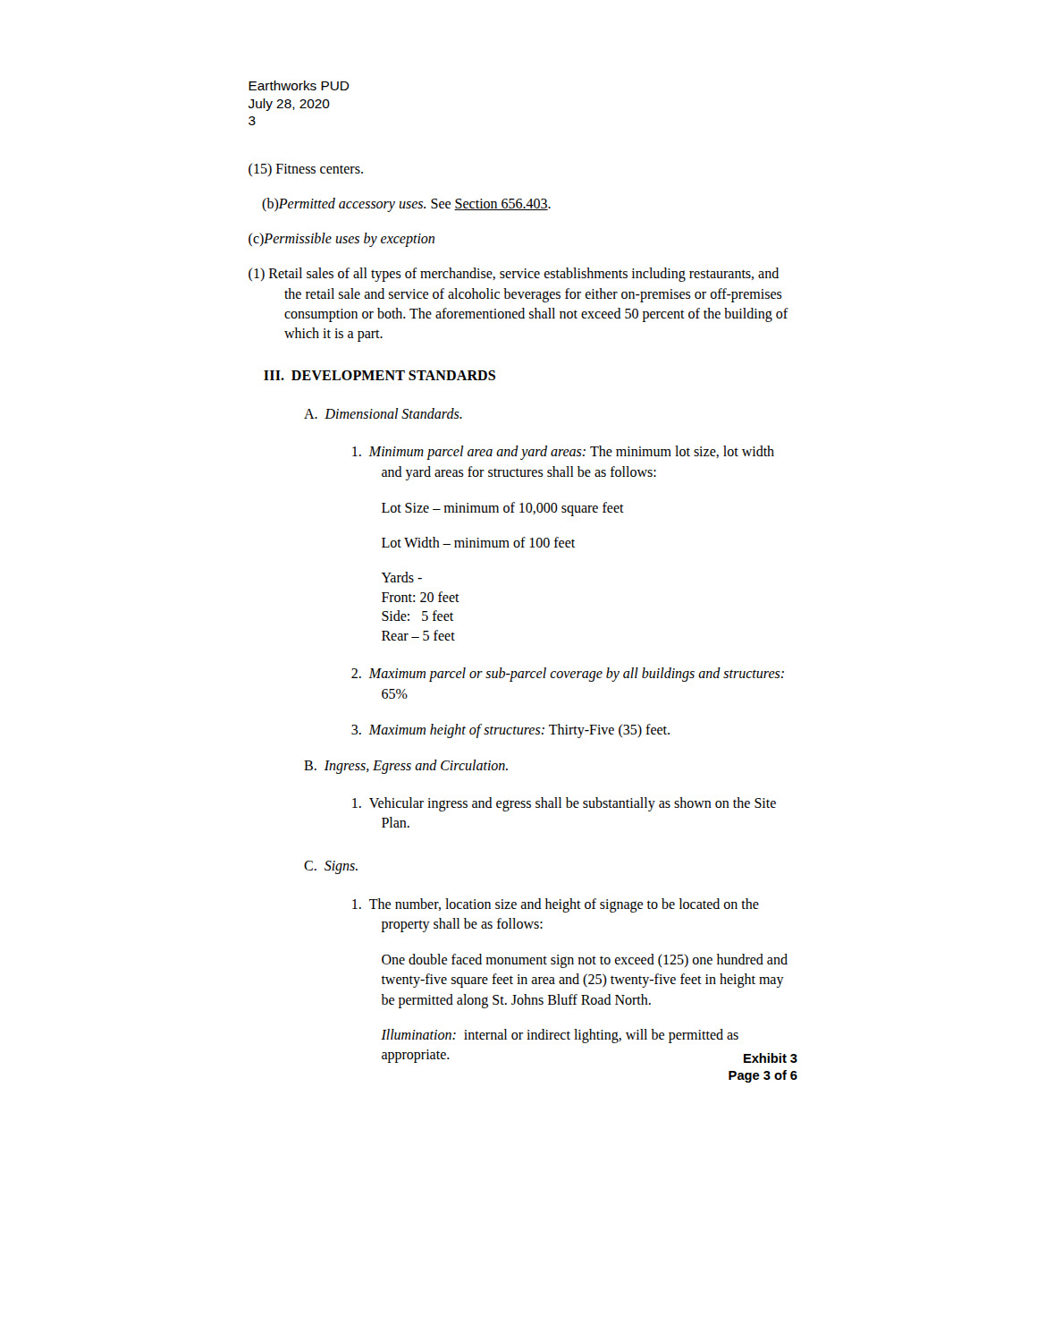Earthworks PUD
July 28, 2020
3
(15) Fitness centers.
(b)Permitted accessory uses. See Section 656.403.
(c)Permissible uses by exception
(1) Retail sales of all types of merchandise, service establishments including restaurants, and the retail sale and service of alcoholic beverages for either on-premises or off-premises consumption or both. The aforementioned shall not exceed 50 percent of the building of which it is a part.
III. DEVELOPMENT STANDARDS
A. Dimensional Standards.
1. Minimum parcel area and yard areas: The minimum lot size, lot width and yard areas for structures shall be as follows:
Lot Size – minimum of 10,000 square feet
Lot Width – minimum of 100 feet
Yards - Front: 20 feet Side: 5 feet Rear – 5 feet
2. Maximum parcel or sub-parcel coverage by all buildings and structures: 65%
3. Maximum height of structures: Thirty-Five (35) feet.
B. Ingress, Egress and Circulation.
1. Vehicular ingress and egress shall be substantially as shown on the Site Plan.
C. Signs.
1. The number, location size and height of signage to be located on the property shall be as follows:
One double faced monument sign not to exceed (125) one hundred and twenty-five square feet in area and (25) twenty-five feet in height may be permitted along St. Johns Bluff Road North.
Illumination: internal or indirect lighting, will be permitted as appropriate.
Exhibit 3
Page 3 of 6